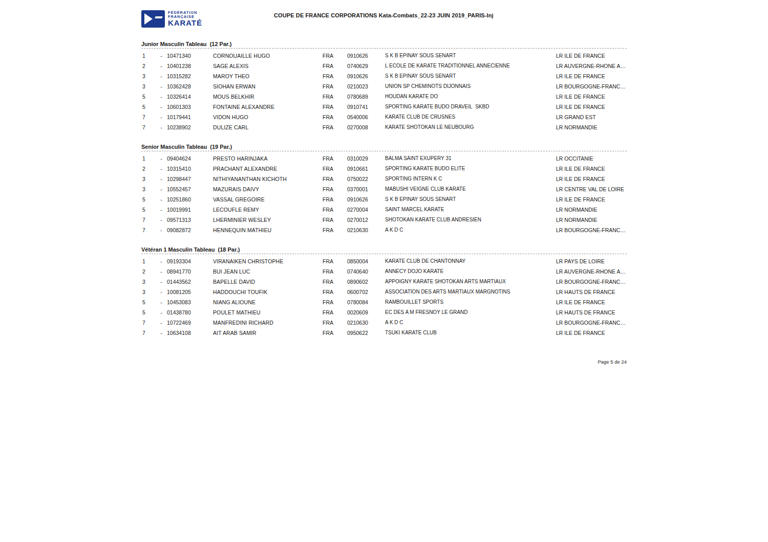Fédération
Française
Karaté
COUPE DE FRANCE CORPORATIONS Kata-Combats_22-23 JUIN 2019_PARIS-Inj
Junior Masculin Tableau (12 Par.)
| 1 | - | 10471340 | CORNOUAILLE HUGO | FRA | 0910626 | S K B EPINAY SOUS SENART | LR ILE DE FRANCE |
| 2 | - | 10401238 | SAGE ALEXIS | FRA | 0740629 | L ECOLE DE KARATE TRADITIONNEL ANNECIENNE | LR AUVERGNE-RHONE ALPES |
| 3 | - | 10315282 | MAROY THEO | FRA | 0910626 | S K B EPINAY SOUS SENART | LR ILE DE FRANCE |
| 3 | - | 10362428 | SIOHAN ERWAN | FRA | 0210023 | UNION SP CHEMINOTS DIJONNAIS | LR BOURGOGNE-FRANCHE COMTE |
| 5 | - | 10326414 | MOUS BELKHIR | FRA | 0780689 | HOUDAN KARATE DO | LR ILE DE FRANCE |
| 5 | - | 10601303 | FONTAINE ALEXANDRE | FRA | 0910741 | SPORTING KARATE BUDO DRAVEIL SKBD | LR ILE DE FRANCE |
| 7 | - | 10179441 | VIDON HUGO | FRA | 0540006 | KARATE CLUB DE CRUSNES | LR GRAND EST |
| 7 | - | 10238902 | DULIZE CARL | FRA | 0270008 | KARATE SHOTOKAN LE NEUBOURG | LR NORMANDIE |
Senior Masculin Tableau (19 Par.)
| 1 | - | 09404624 | PRESTO HARINJAKA | FRA | 0310029 | BALMA SAINT EXUPERY 31 | LR OCCITANIE |
| 2 | - | 10315410 | PRACHANT ALEXANDRE | FRA | 0910661 | SPORTING KARATE BUDO ELITE | LR ILE DE FRANCE |
| 3 | - | 10298447 | NITHIYANANTHAN KICHOTH | FRA | 0750022 | SPORTING INTERN K C | LR ILE DE FRANCE |
| 3 | - | 10552457 | MAZURAIS DAIVY | FRA | 0370001 | MABUSHI VEIGNE CLUB KARATE | LR CENTRE VAL DE LOIRE |
| 5 | - | 10251860 | VASSAL GREGOIRE | FRA | 0910626 | S K B EPINAY SOUS SENART | LR ILE DE FRANCE |
| 5 | - | 10019991 | LECOUFLE REMY | FRA | 0270004 | SAINT MARCEL KARATE | LR NORMANDIE |
| 7 | - | 09571313 | LHERMINIER WESLEY | FRA | 0270012 | SHOTOKAN KARATE CLUB ANDRESIEN | LR NORMANDIE |
| 7 | - | 09082872 | HENNEQUIN MATHIEU | FRA | 0210630 | A K D C | LR BOURGOGNE-FRANCHE COMTE |
Vétéran 1 Masculin Tableau (18 Par.)
| 1 | - | 09193304 | VIRANAIKEN CHRISTOPHE | FRA | 0850004 | KARATE CLUB DE CHANTONNAY | LR PAYS DE LOIRE |
| 2 | - | 08941770 | BUI JEAN LUC | FRA | 0740640 | ANNECY DOJO KARATE | LR AUVERGNE-RHONE ALPES |
| 3 | - | 01443562 | BAPELLE DAVID | FRA | 0890602 | APPOIGNY KARATE SHOTOKAN ARTS MARTIAUX | LR BOURGOGNE-FRANCHE COMTE |
| 3 | - | 10081205 | HADDOUCHI TOUFIK | FRA | 0600702 | ASSOCIATION DES ARTS MARTIAUX MARGNOTINS | LR HAUTS DE FRANCE |
| 5 | - | 10453083 | NIANG ALIOUNE | FRA | 0780084 | RAMBOUILLET SPORTS | LR ILE DE FRANCE |
| 5 | - | 01438780 | POULET MATHIEU | FRA | 0020609 | EC DES A M FRESNOY LE GRAND | LR HAUTS DE FRANCE |
| 7 | - | 10722469 | MANFREDINI RICHARD | FRA | 0210630 | A K D C | LR BOURGOGNE-FRANCHE COMTE |
| 7 | - | 10634108 | AIT ARAB SAMIR | FRA | 0950622 | TSUKI KARATE CLUB | LR ILE DE FRANCE |
Page 5 de 24